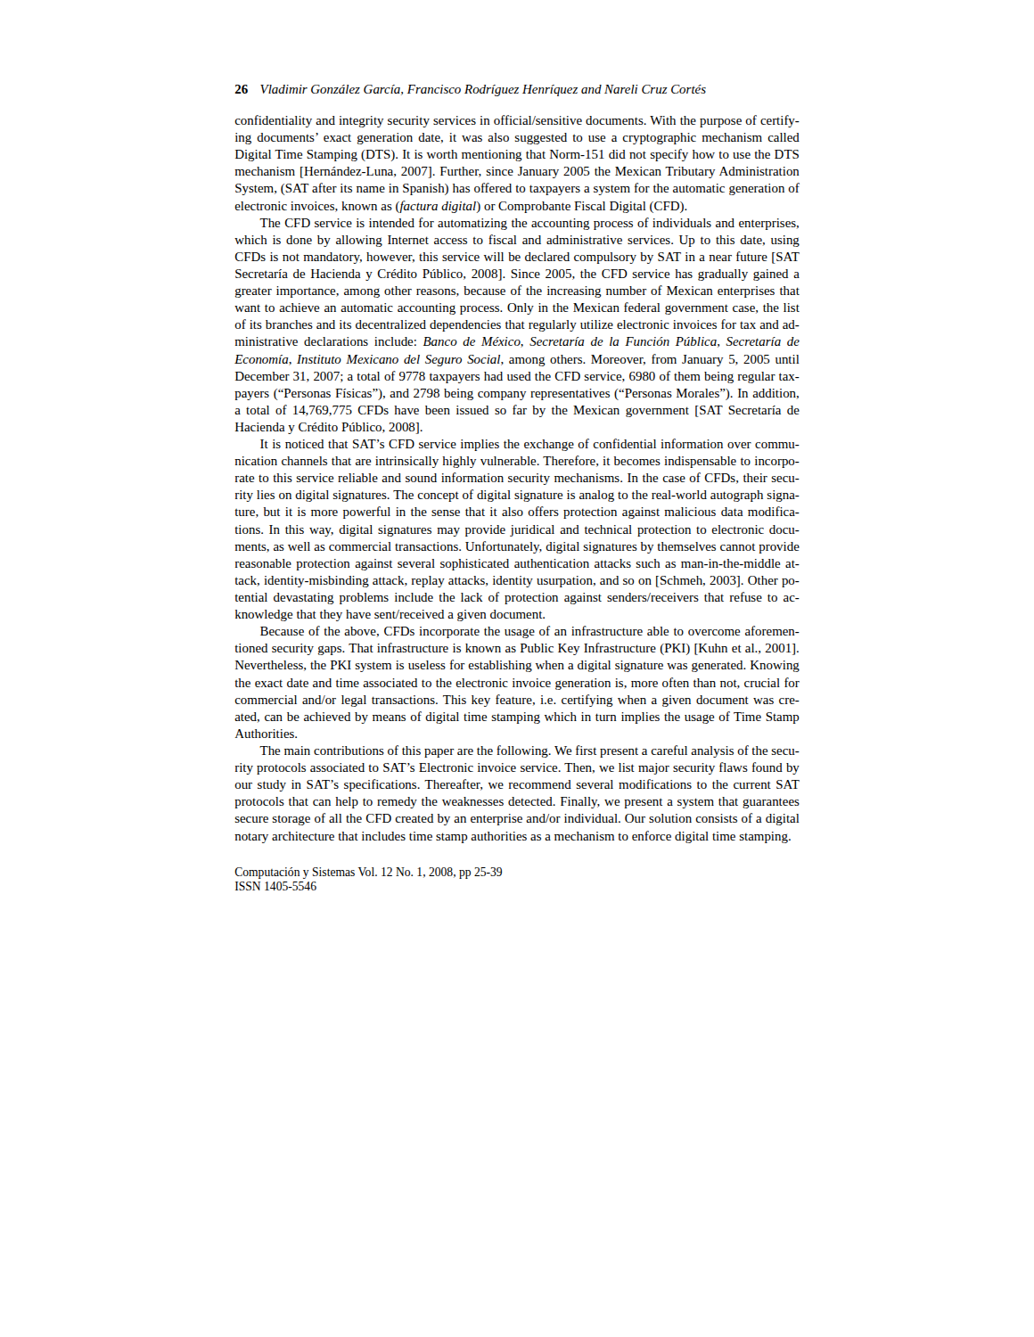26 Vladimir González García, Francisco Rodríguez Henríquez and Nareli Cruz Cortés
confidentiality and integrity security services in official/sensitive documents. With the purpose of certifying documents’ exact generation date, it was also suggested to use a cryptographic mechanism called Digital Time Stamping (DTS). It is worth mentioning that Norm-151 did not specify how to use the DTS mechanism [Hernández-Luna, 2007]. Further, since January 2005 the Mexican Tributary Administration System, (SAT after its name in Spanish) has offered to taxpayers a system for the automatic generation of electronic invoices, known as (factura digital) or Comprobante Fiscal Digital (CFD).
The CFD service is intended for automatizing the accounting process of individuals and enterprises, which is done by allowing Internet access to fiscal and administrative services. Up to this date, using CFDs is not mandatory, however, this service will be declared compulsory by SAT in a near future [SAT Secretaría de Hacienda y Crédito Público, 2008]. Since 2005, the CFD service has gradually gained a greater importance, among other reasons, because of the increasing number of Mexican enterprises that want to achieve an automatic accounting process. Only in the Mexican federal government case, the list of its branches and its decentralized dependencies that regularly utilize electronic invoices for tax and administrative declarations include: Banco de México, Secretaría de la Función Pública, Secretaría de Economía, Instituto Mexicano del Seguro Social, among others. Moreover, from January 5, 2005 until December 31, 2007; a total of 9778 taxpayers had used the CFD service, 6980 of them being regular taxpayers (“Personas Físicas”), and 2798 being company representatives (“Personas Morales”). In addition, a total of 14,769,775 CFDs have been issued so far by the Mexican government [SAT Secretaría de Hacienda y Crédito Público, 2008].
It is noticed that SAT’s CFD service implies the exchange of confidential information over communication channels that are intrinsically highly vulnerable. Therefore, it becomes indispensable to incorporate to this service reliable and sound information security mechanisms. In the case of CFDs, their security lies on digital signatures. The concept of digital signature is analog to the real-world autograph signature, but it is more powerful in the sense that it also offers protection against malicious data modifications. In this way, digital signatures may provide juridical and technical protection to electronic documents, as well as commercial transactions. Unfortunately, digital signatures by themselves cannot provide reasonable protection against several sophisticated authentication attacks such as man-in-the-middle attack, identity-misbinding attack, replay attacks, identity usurpation, and so on [Schmeh, 2003]. Other potential devastating problems include the lack of protection against senders/receivers that refuse to acknowledge that they have sent/received a given document.
Because of the above, CFDs incorporate the usage of an infrastructure able to overcome aforementioned security gaps. That infrastructure is known as Public Key Infrastructure (PKI) [Kuhn et al., 2001]. Nevertheless, the PKI system is useless for establishing when a digital signature was generated. Knowing the exact date and time associated to the electronic invoice generation is, more often than not, crucial for commercial and/or legal transactions. This key feature, i.e. certifying when a given document was created, can be achieved by means of digital time stamping which in turn implies the usage of Time Stamp Authorities.
The main contributions of this paper are the following. We first present a careful analysis of the security protocols associated to SAT’s Electronic invoice service. Then, we list major security flaws found by our study in SAT’s specifications. Thereafter, we recommend several modifications to the current SAT protocols that can help to remedy the weaknesses detected. Finally, we present a system that guarantees secure storage of all the CFD created by an enterprise and/or individual. Our solution consists of a digital notary architecture that includes time stamp authorities as a mechanism to enforce digital time stamping.
Computación y Sistemas Vol. 12 No. 1, 2008, pp 25-39
ISSN 1405-5546